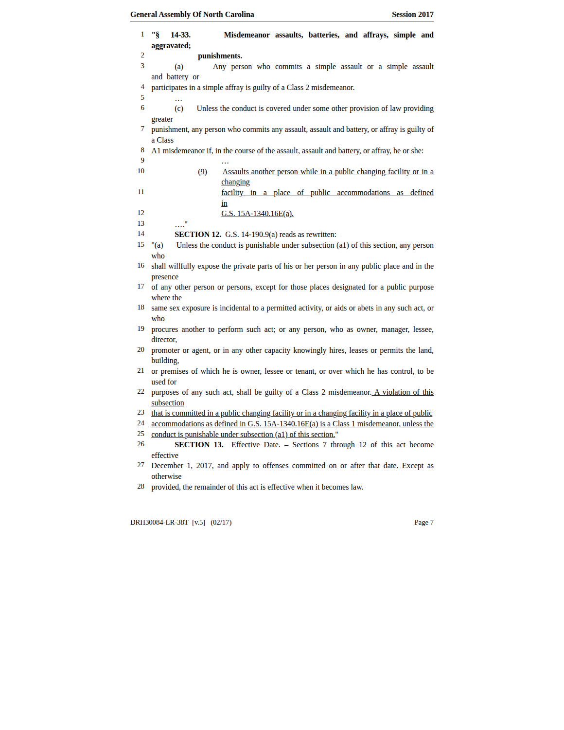General Assembly Of North Carolina
Session 2017
"§ 14-33. Misdemeanor assaults, batteries, and affrays, simple and aggravated;
punishments.
(a) Any person who commits a simple assault or a simple assault and battery or
participates in a simple affray is guilty of a Class 2 misdemeanor.
…
(c) Unless the conduct is covered under some other provision of law providing greater
punishment, any person who commits any assault, assault and battery, or affray is guilty of a Class
A1 misdemeanor if, in the course of the assault, assault and battery, or affray, he or she:
…
(9) Assaults another person while in a public changing facility or in a changing
facility in a place of public accommodations as defined in
G.S. 15A-1340.16E(a).
…."
SECTION 12. G.S. 14-190.9(a) reads as rewritten:
"(a) Unless the conduct is punishable under subsection (a1) of this section, any person who
shall willfully expose the private parts of his or her person in any public place and in the presence
of any other person or persons, except for those places designated for a public purpose where the
same sex exposure is incidental to a permitted activity, or aids or abets in any such act, or who
procures another to perform such act; or any person, who as owner, manager, lessee, director,
promoter or agent, or in any other capacity knowingly hires, leases or permits the land, building,
or premises of which he is owner, lessee or tenant, or over which he has control, to be used for
purposes of any such act, shall be guilty of a Class 2 misdemeanor. A violation of this subsection
that is committed in a public changing facility or in a changing facility in a place of public
accommodations as defined in G.S. 15A-1340.16E(a) is a Class 1 misdemeanor, unless the
conduct is punishable under subsection (a1) of this section."
SECTION 13. Effective Date. – Sections 7 through 12 of this act become effective
December 1, 2017, and apply to offenses committed on or after that date. Except as otherwise
provided, the remainder of this act is effective when it becomes law.
DRH30084-LR-38T [v.5] (02/17)
Page 7